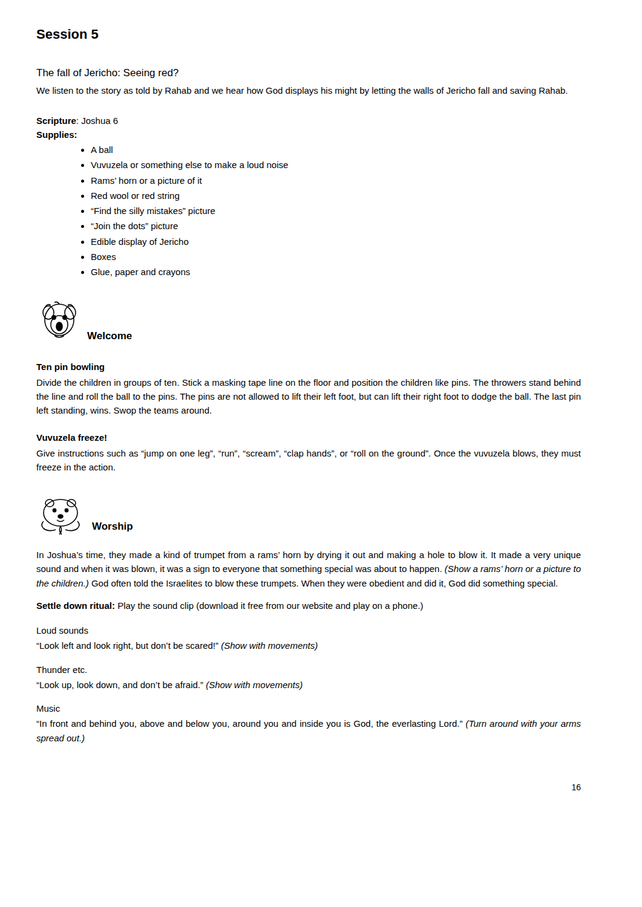Session 5
The fall of Jericho: Seeing red?
We listen to the story as told by Rahab and we hear how God displays his might by letting the walls of Jericho fall and saving Rahab.
Scripture: Joshua 6
Supplies:
A ball
Vuvuzela or something else to make a loud noise
Rams’ horn or a picture of it
Red wool or red string
“Find the silly mistakes” picture
“Join the dots” picture
Edible display of Jericho
Boxes
Glue, paper and crayons
Welcome
Ten pin bowling
Divide the children in groups of ten. Stick a masking tape line on the floor and position the children like pins. The throwers stand behind the line and roll the ball to the pins. The pins are not allowed to lift their left foot, but can lift their right foot to dodge the ball. The last pin left standing, wins. Swop the teams around.
Vuvuzela freeze!
Give instructions such as “jump on one leg”, “run”, “scream”, “clap hands”, or “roll on the ground”. Once the vuvuzela blows, they must freeze in the action.
Worship
In Joshua’s time, they made a kind of trumpet from a rams’ horn by drying it out and making a hole to blow it. It made a very unique sound and when it was blown, it was a sign to everyone that something special was about to happen. (Show a rams’ horn or a picture to the children.) God often told the Israelites to blow these trumpets. When they were obedient and did it, God did something special.
Settle down ritual: Play the sound clip (download it free from our website and play on a phone.)
Loud sounds
“Look left and look right, but don’t be scared!” (Show with movements)
Thunder etc.
“Look up, look down, and don’t be afraid.” (Show with movements)
Music
“In front and behind you, above and below you, around you and inside you is God, the everlasting Lord.” (Turn around with your arms spread out.)
16